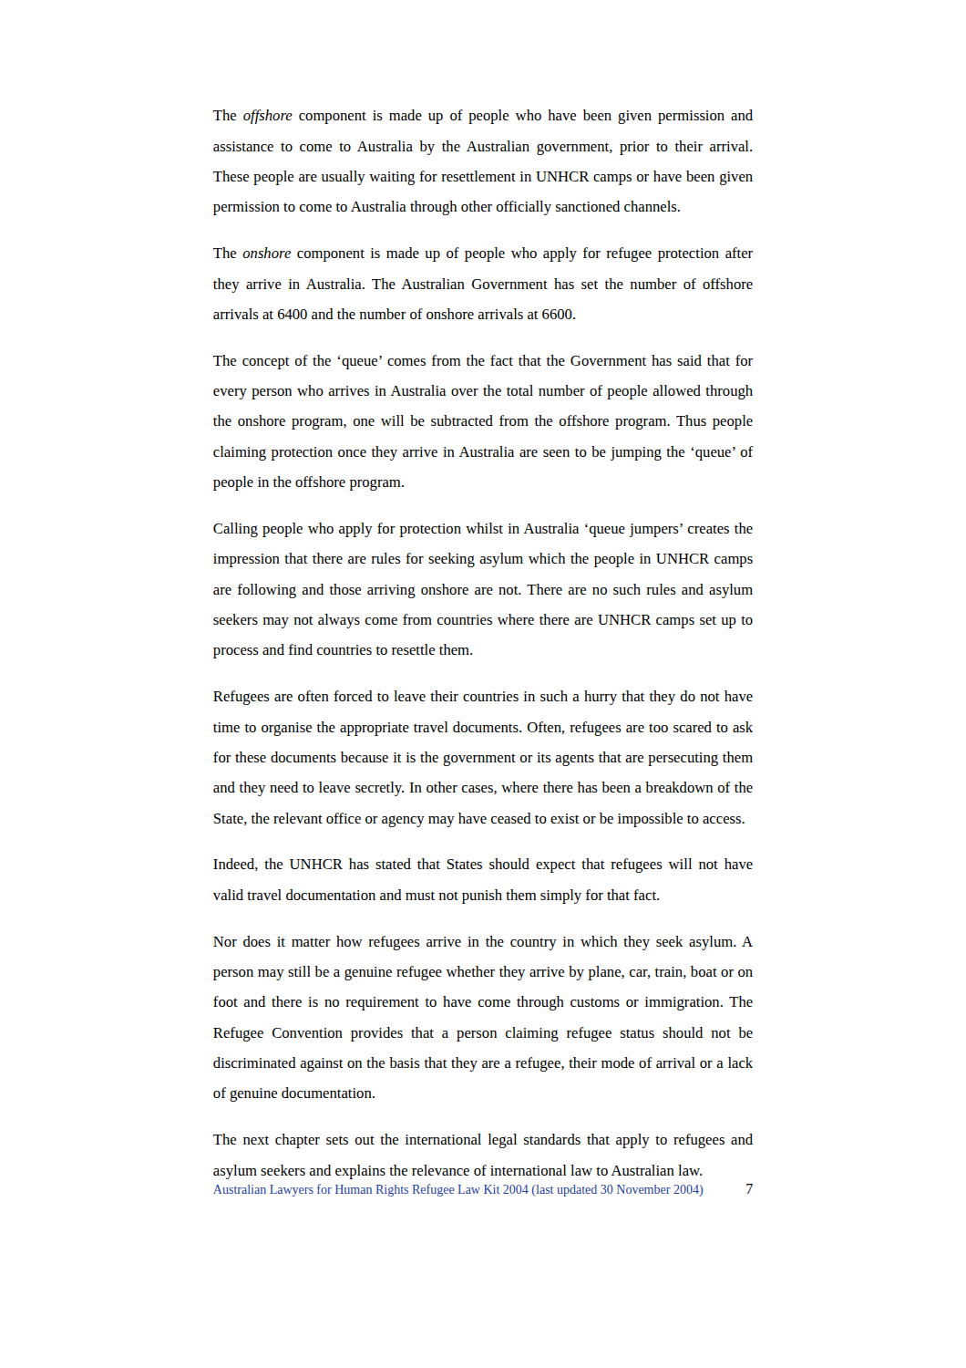The offshore component is made up of people who have been given permission and assistance to come to Australia by the Australian government, prior to their arrival. These people are usually waiting for resettlement in UNHCR camps or have been given permission to come to Australia through other officially sanctioned channels.
The onshore component is made up of people who apply for refugee protection after they arrive in Australia. The Australian Government has set the number of offshore arrivals at 6400 and the number of onshore arrivals at 6600.
The concept of the ‘queue’ comes from the fact that the Government has said that for every person who arrives in Australia over the total number of people allowed through the onshore program, one will be subtracted from the offshore program. Thus people claiming protection once they arrive in Australia are seen to be jumping the ‘queue’ of people in the offshore program.
Calling people who apply for protection whilst in Australia ‘queue jumpers’ creates the impression that there are rules for seeking asylum which the people in UNHCR camps are following and those arriving onshore are not. There are no such rules and asylum seekers may not always come from countries where there are UNHCR camps set up to process and find countries to resettle them.
Refugees are often forced to leave their countries in such a hurry that they do not have time to organise the appropriate travel documents. Often, refugees are too scared to ask for these documents because it is the government or its agents that are persecuting them and they need to leave secretly. In other cases, where there has been a breakdown of the State, the relevant office or agency may have ceased to exist or be impossible to access.
Indeed, the UNHCR has stated that States should expect that refugees will not have valid travel documentation and must not punish them simply for that fact.
Nor does it matter how refugees arrive in the country in which they seek asylum. A person may still be a genuine refugee whether they arrive by plane, car, train, boat or on foot and there is no requirement to have come through customs or immigration. The Refugee Convention provides that a person claiming refugee status should not be discriminated against on the basis that they are a refugee, their mode of arrival or a lack of genuine documentation.
The next chapter sets out the international legal standards that apply to refugees and asylum seekers and explains the relevance of international law to Australian law.
Australian Lawyers for Human Rights Refugee Law Kit 2004 (last updated 30 November 2004) 7